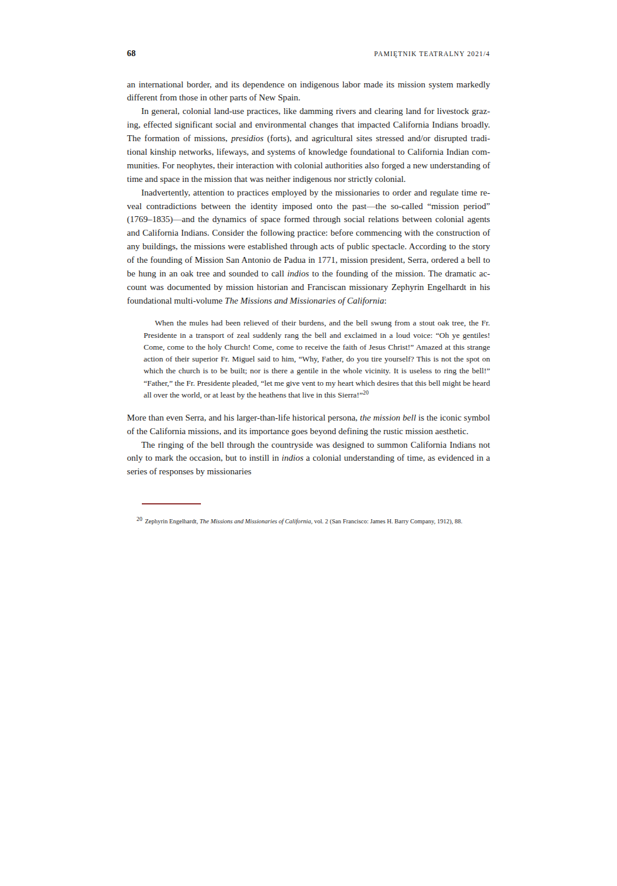68 Pamiętnik Teatralny 2021/4
an international border, and its dependence on indigenous labor made its mission system markedly different from those in other parts of New Spain.
In general, colonial land-use practices, like damming rivers and clearing land for livestock grazing, effected significant social and environmental changes that impacted California Indians broadly. The formation of missions, presidios (forts), and agricultural sites stressed and/or disrupted traditional kinship networks, lifeways, and systems of knowledge foundational to California Indian communities. For neophytes, their interaction with colonial authorities also forged a new understanding of time and space in the mission that was neither indigenous nor strictly colonial.
Inadvertently, attention to practices employed by the missionaries to order and regulate time reveal contradictions between the identity imposed onto the past—the so-called “mission period” (1769–1835)—and the dynamics of space formed through social relations between colonial agents and California Indians. Consider the following practice: before commencing with the construction of any buildings, the missions were established through acts of public spectacle. According to the story of the founding of Mission San Antonio de Padua in 1771, mission president, Serra, ordered a bell to be hung in an oak tree and sounded to call indios to the founding of the mission. The dramatic account was documented by mission historian and Franciscan missionary Zephyrin Engelhardt in his foundational multi-volume The Missions and Missionaries of California:
When the mules had been relieved of their burdens, and the bell swung from a stout oak tree, the Fr. Presidente in a transport of zeal suddenly rang the bell and exclaimed in a loud voice: “Oh ye gentiles! Come, come to the holy Church! Come, come to receive the faith of Jesus Christ!” Amazed at this strange action of their superior Fr. Miguel said to him, “Why, Father, do you tire yourself? This is not the spot on which the church is to be built; nor is there a gentile in the whole vicinity. It is useless to ring the bell!” “Father,” the Fr. Presidente pleaded, “let me give vent to my heart which desires that this bell might be heard all over the world, or at least by the heathens that live in this Sierra!”20
More than even Serra, and his larger-than-life historical persona, the mission bell is the iconic symbol of the California missions, and its importance goes beyond defining the rustic mission aesthetic.
The ringing of the bell through the countryside was designed to summon California Indians not only to mark the occasion, but to instill in indios a colonial understanding of time, as evidenced in a series of responses by missionaries
20 Zephyrin Engelhardt, The Missions and Missionaries of California, vol. 2 (San Francisco: James H. Barry Company, 1912), 88.